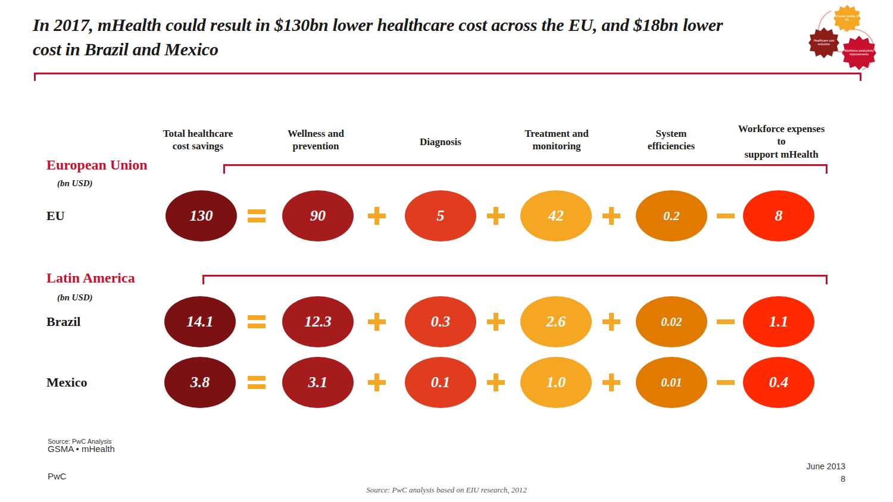In 2017, mHealth could result in $130bn lower healthcare cost across the EU, and $18bn lower cost in Brazil and Mexico
Greater quality of life
Healthcare cost reduction
Workforce productivity improvements
Total healthcare
cost savings
Wellness and
prevention
Diagnosis
Treatment and
monitoring
System
efficiencies
Workforce expenses
to
support mHealth
European Union
(bn USD)
EU
130
90
5
42
0.2
8
Latin America
(bn USD)
Brazil
Mexico
14.1
12.3
0.3
2.6
0.02
1.1
3.8
3.1
0.1
1.0
0.01
0.4
Source: PwC Analysis
GSMA • mHealth
PwC
June 2013
8
Source: PwC analysis based on EIU research, 2012